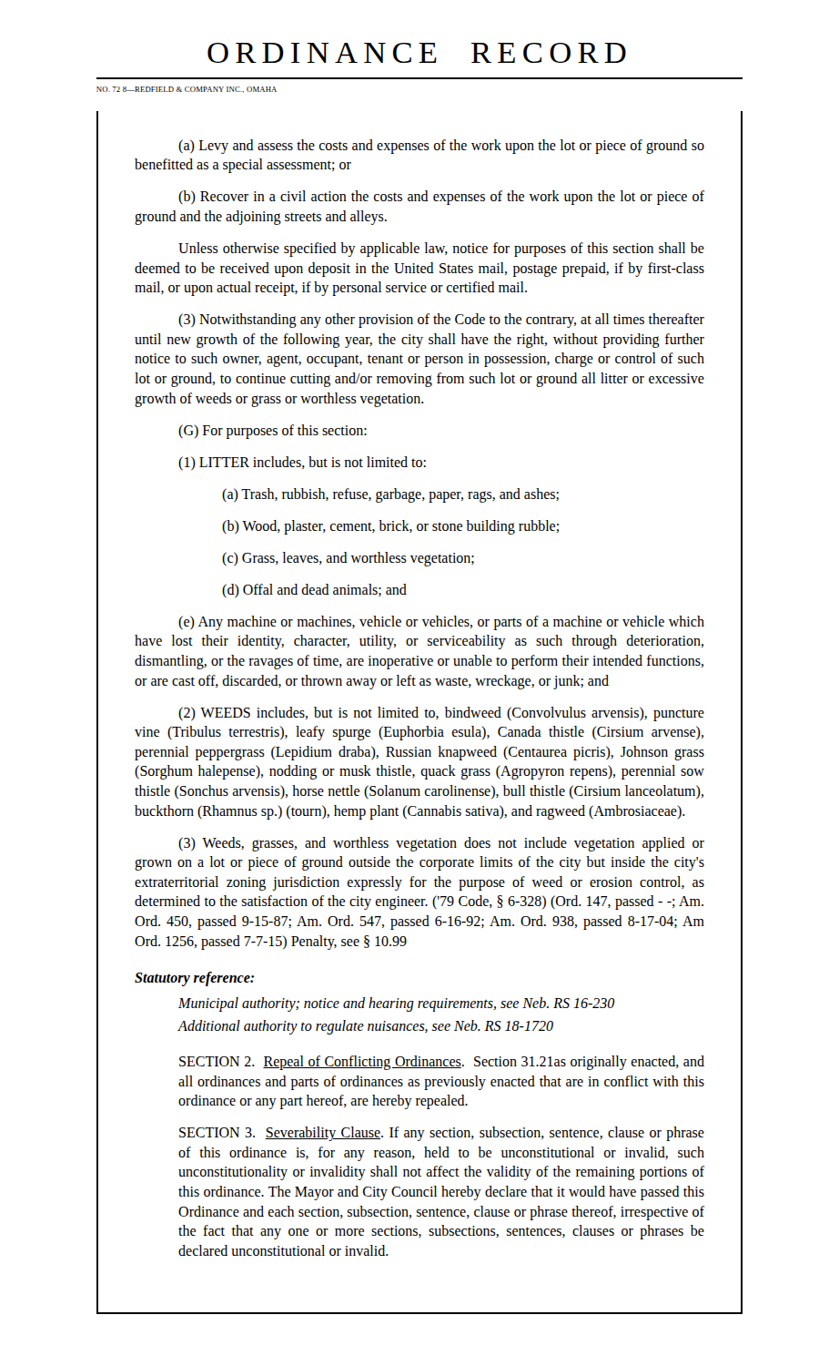ORDINANCE RECORD
No. 72 8—Redfield & Company Inc., Omaha
(a) Levy and assess the costs and expenses of the work upon the lot or piece of ground so benefitted as a special assessment; or
(b) Recover in a civil action the costs and expenses of the work upon the lot or piece of ground and the adjoining streets and alleys.
Unless otherwise specified by applicable law, notice for purposes of this section shall be deemed to be received upon deposit in the United States mail, postage prepaid, if by first-class mail, or upon actual receipt, if by personal service or certified mail.
(3) Notwithstanding any other provision of the Code to the contrary, at all times thereafter until new growth of the following year, the city shall have the right, without providing further notice to such owner, agent, occupant, tenant or person in possession, charge or control of such lot or ground, to continue cutting and/or removing from such lot or ground all litter or excessive growth of weeds or grass or worthless vegetation.
(G) For purposes of this section:
(1) LITTER includes, but is not limited to:
(a) Trash, rubbish, refuse, garbage, paper, rags, and ashes;
(b) Wood, plaster, cement, brick, or stone building rubble;
(c) Grass, leaves, and worthless vegetation;
(d) Offal and dead animals; and
(e) Any machine or machines, vehicle or vehicles, or parts of a machine or vehicle which have lost their identity, character, utility, or serviceability as such through deterioration, dismantling, or the ravages of time, are inoperative or unable to perform their intended functions, or are cast off, discarded, or thrown away or left as waste, wreckage, or junk; and
(2) WEEDS includes, but is not limited to, bindweed (Convolvulus arvensis), puncture vine (Tribulus terrestris), leafy spurge (Euphorbia esula), Canada thistle (Cirsium arvense), perennial peppergrass (Lepidium draba), Russian knapweed (Centaurea picris), Johnson grass (Sorghum halepense), nodding or musk thistle, quack grass (Agropyron repens), perennial sow thistle (Sonchus arvensis), horse nettle (Solanum carolinense), bull thistle (Cirsium lanceolatum), buckthorn (Rhamnus sp.) (tourn), hemp plant (Cannabis sativa), and ragweed (Ambrosiaceae).
(3) Weeds, grasses, and worthless vegetation does not include vegetation applied or grown on a lot or piece of ground outside the corporate limits of the city but inside the city's extraterritorial zoning jurisdiction expressly for the purpose of weed or erosion control, as determined to the satisfaction of the city engineer. ('79 Code, § 6-328) (Ord. 147, passed - -; Am. Ord. 450, passed 9-15-87; Am. Ord. 547, passed 6-16-92; Am. Ord. 938, passed 8-17-04; Am Ord. 1256, passed 7-7-15) Penalty, see § 10.99
Statutory reference:
Municipal authority; notice and hearing requirements, see Neb. RS 16-230
Additional authority to regulate nuisances, see Neb. RS 18-1720
SECTION 2. Repeal of Conflicting Ordinances. Section 31.21as originally enacted, and all ordinances and parts of ordinances as previously enacted that are in conflict with this ordinance or any part hereof, are hereby repealed.
SECTION 3. Severability Clause. If any section, subsection, sentence, clause or phrase of this ordinance is, for any reason, held to be unconstitutional or invalid, such unconstitutionality or invalidity shall not affect the validity of the remaining portions of this ordinance. The Mayor and City Council hereby declare that it would have passed this Ordinance and each section, subsection, sentence, clause or phrase thereof, irrespective of the fact that any one or more sections, subsections, sentences, clauses or phrases be declared unconstitutional or invalid.